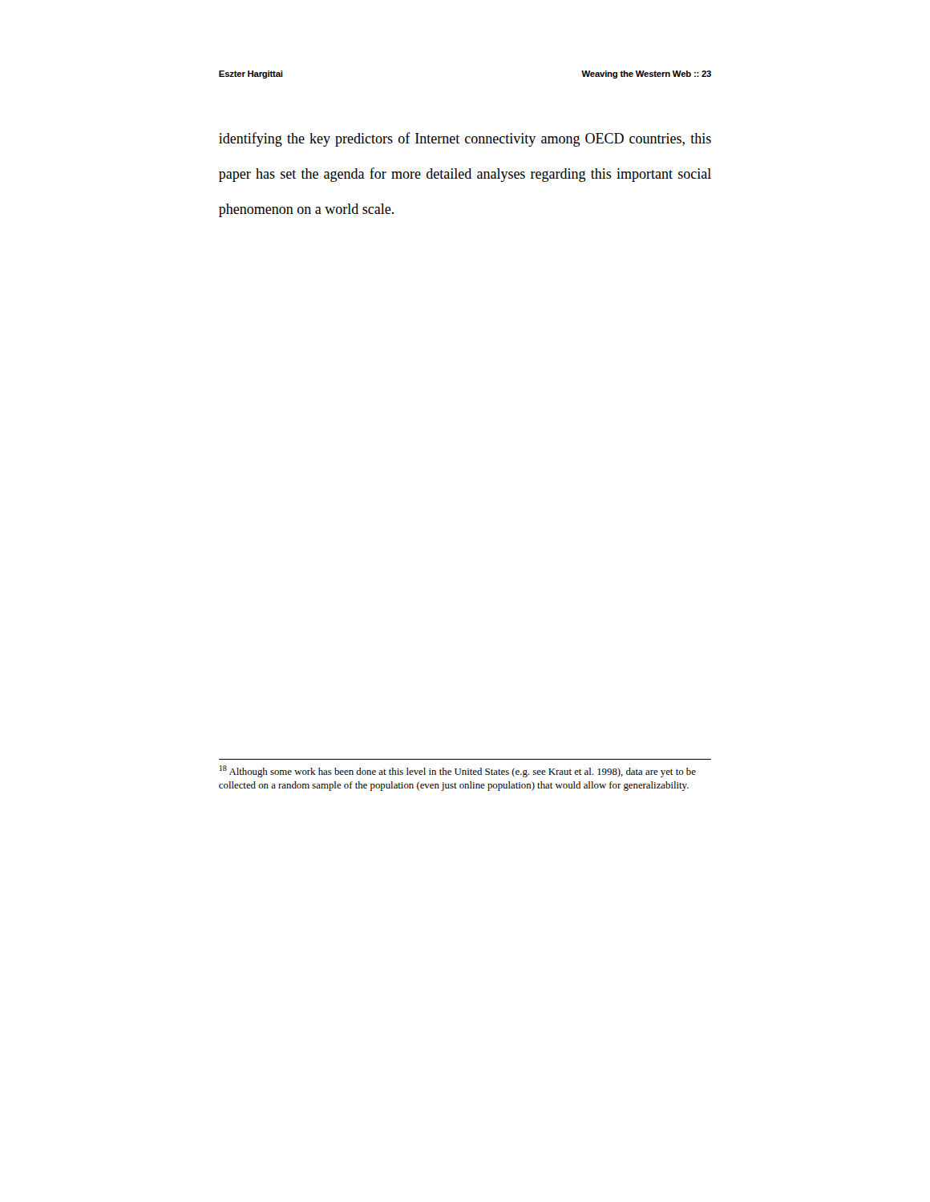Eszter Hargittai
Weaving the Western Web :: 23
identifying the key predictors of Internet connectivity among OECD countries, this paper has set the agenda for more detailed analyses regarding this important social phenomenon on a world scale.
18 Although some work has been done at this level in the United States (e.g. see Kraut et al. 1998), data are yet to be collected on a random sample of the population (even just online population) that would allow for generalizability.